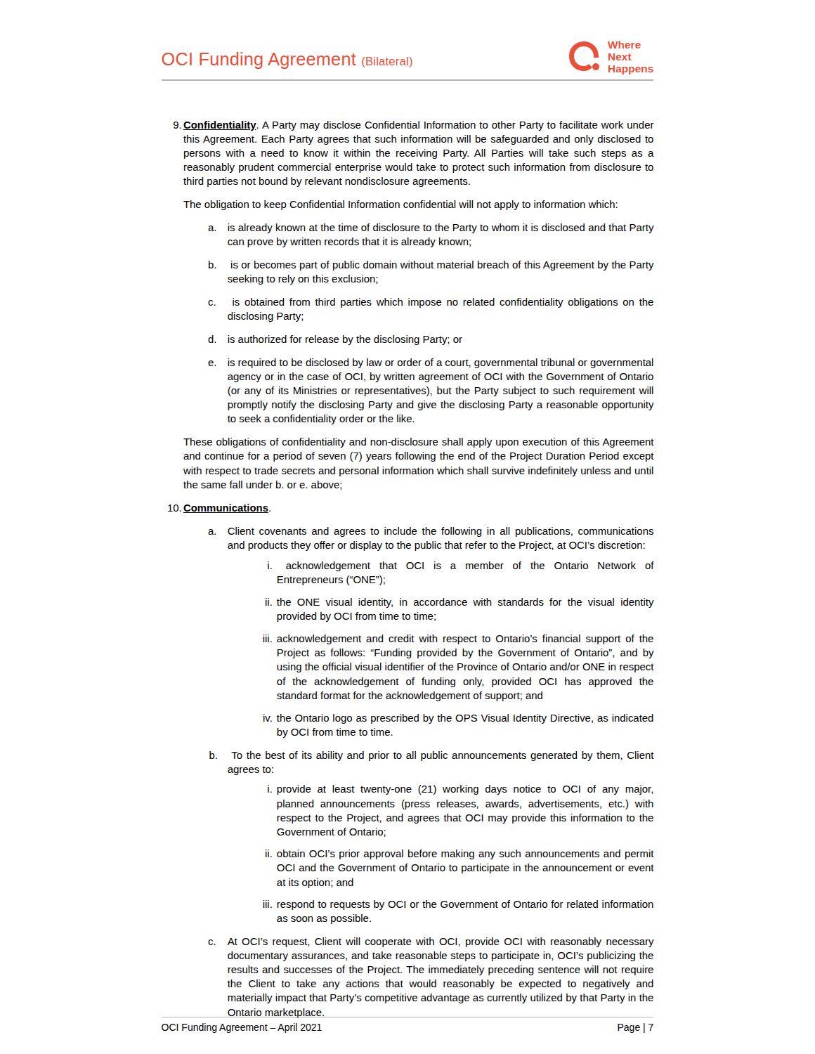OCI Funding Agreement (Bilateral)
Where
Next
Happens
Confidentiality. A Party may disclose Confidential Information to other Party to facilitate work under this Agreement. Each Party agrees that such information will be safeguarded and only disclosed to persons with a need to know it within the receiving Party. All Parties will take such steps as a reasonably prudent commercial enterprise would take to protect such information from disclosure to third parties not bound by relevant nondisclosure agreements.
The obligation to keep Confidential Information confidential will not apply to information which:
is already known at the time of disclosure to the Party to whom it is disclosed and that Party can prove by written records that it is already known;
is or becomes part of public domain without material breach of this Agreement by the Party seeking to rely on this exclusion;
is obtained from third parties which impose no related confidentiality obligations on the disclosing Party;
is authorized for release by the disclosing Party; or
is required to be disclosed by law or order of a court, governmental tribunal or governmental agency or in the case of OCI, by written agreement of OCI with the Government of Ontario (or any of its Ministries or representatives), but the Party subject to such requirement will promptly notify the disclosing Party and give the disclosing Party a reasonable opportunity to seek a confidentiality order or the like.
These obligations of confidentiality and non-disclosure shall apply upon execution of this Agreement and continue for a period of seven (7) years following the end of the Project Duration Period except with respect to trade secrets and personal information which shall survive indefinitely unless and until the same fall under b. or e. above;
Communications.
Client covenants and agrees to include the following in all publications, communications and products they offer or display to the public that refer to the Project, at OCI’s discretion:
acknowledgement that OCI is a member of the Ontario Network of Entrepreneurs (“ONE”);
the ONE visual identity, in accordance with standards for the visual identity provided by OCI from time to time;
acknowledgement and credit with respect to Ontario’s financial support of the Project as follows: “Funding provided by the Government of Ontario”, and by using the official visual identifier of the Province of Ontario and/or ONE in respect of the acknowledgement of funding only, provided OCI has approved the standard format for the acknowledgement of support; and
the Ontario logo as prescribed by the OPS Visual Identity Directive, as indicated by OCI from time to time.
To the best of its ability and prior to all public announcements generated by them, Client agrees to:
provide at least twenty-one (21) working days notice to OCI of any major, planned announcements (press releases, awards, advertisements, etc.) with respect to the Project, and agrees that OCI may provide this information to the Government of Ontario;
obtain OCI’s prior approval before making any such announcements and permit OCI and the Government of Ontario to participate in the announcement or event at its option; and
respond to requests by OCI or the Government of Ontario for related information as soon as possible.
At OCI’s request, Client will cooperate with OCI, provide OCI with reasonably necessary documentary assurances, and take reasonable steps to participate in, OCI’s publicizing the results and successes of the Project. The immediately preceding sentence will not require the Client to take any actions that would reasonably be expected to negatively and materially impact that Party’s competitive advantage as currently utilized by that Party in the Ontario marketplace.
OCI Funding Agreement – April 2021
Page | 7